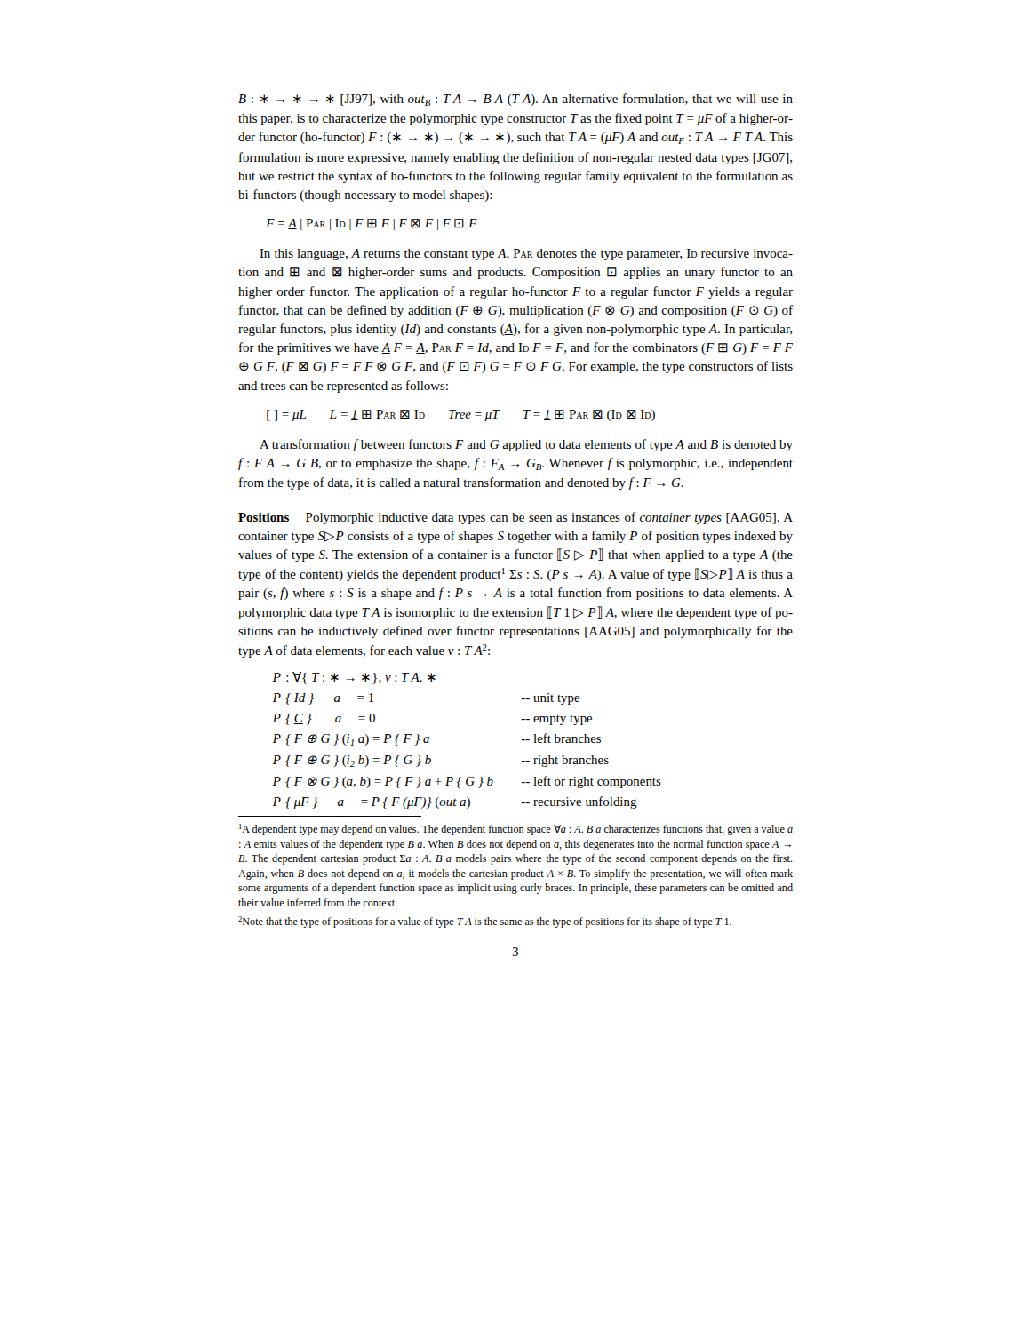B : ∗ → ∗ → ∗ [JJ97], with outB : T A → B A (T A). An alternative formulation, that we will use in this paper, is to characterize the polymorphic type constructor T as the fixed point T = μF of a higher-order functor (ho-functor) F : (∗ → ∗) → (∗ → ∗), such that T A = (μF) A and out F : T A → F T A. This formulation is more expressive, namely enabling the definition of non-regular nested data types [JG07], but we restrict the syntax of ho-functors to the following regular family equivalent to the formulation as bi-functors (though necessary to model shapes):
F = A | Par | Id | F ⊞ F | F ⊠ F | F ⊡ F
In this language, A returns the constant type A, Par denotes the type parameter, Id recursive invocation and ⊞ and ⊠ higher-order sums and products. Composition ⊡ applies an unary functor to an higher order functor. The application of a regular ho-functor F to a regular functor F yields a regular functor, that can be defined by addition (F ⊕ G), multiplication (F ⊗ G) and composition (F ⊙ G) of regular functors, plus identity (Id) and constants (A), for a given non-polymorphic type A. In particular, for the primitives we have A F = A, Par F = Id, and Id F = F, and for the combinators (F ⊞ G) F = F F ⊕ G F, (F ⊠ G) F = F F ⊗ G F, and (F ⊡ F) G = F ⊙ F G. For example, the type constructors of lists and trees can be represented as follows:
[ ] = μL L = 1 ⊞ Par ⊠ Id Tree = μT T = 1 ⊞ Par ⊠ (Id ⊠ Id)
A transformation f between functors F and G applied to data elements of type A and B is denoted by f : F A → G B, or to emphasize the shape, f : FA → GB. Whenever f is polymorphic, i.e., independent from the type of data, it is called a natural transformation and denoted by f : F .→ G.
Positions Polymorphic inductive data types can be seen as instances of container types [AAG05]. A container type S▷P consists of a type of shapes S together with a family P of position types indexed by values of type S. The extension of a container is a functor ⟦S ▷ P⟧ that when applied to a type A (the type of the content) yields the dependent product1 Σs : S. (P s → A). A value of type ⟦S▷P⟧ A is thus a pair (s, f) where s : S is a shape and f : P s → A is a total function from positions to data elements. A polymorphic data type T A is isomorphic to the extension ⟦T 1 ▷ P⟧ A, where the dependent type of positions can be inductively defined over functor representations [AAG05] and polymorphically for the type A of data elements, for each value v : T A 2:
| P | : ∀{ T : ∗ → ∗}, v : T A . ∗ | |
| P | { Id } a = 1 | -- unit type |
| P | { C } a = 0 | -- empty type |
| P | { F ⊕ G } ( i 1 a ) = P { F } a | -- left branches |
| P | { F ⊕ G } ( i 2 b ) = P { G } b | -- right branches |
| P | { F ⊗ G } ( a, b ) = P { F } a + P { G } b | -- left or right components |
| P | { μ F } a = P { F (μ F )} ( out a ) | -- recursive unfolding |
1 A dependent type may depend on values. The dependent function space ∀a : A. B a characterizes functions that, given a value a : A emits values of the dependent type B a. When B does not depend on a, this degenerates into the normal function space A → B. The dependent cartesian product Σa : A. B a models pairs where the type of the second component depends on the first. Again, when B does not depend on a, it models the cartesian product A × B. To simplify the presentation, we will often mark some arguments of a dependent function space as implicit using curly braces. In principle, these parameters can be omitted and their value inferred from the context.
2 Note that the type of positions for a value of type T A is the same as the type of positions for its shape of type T 1.
3